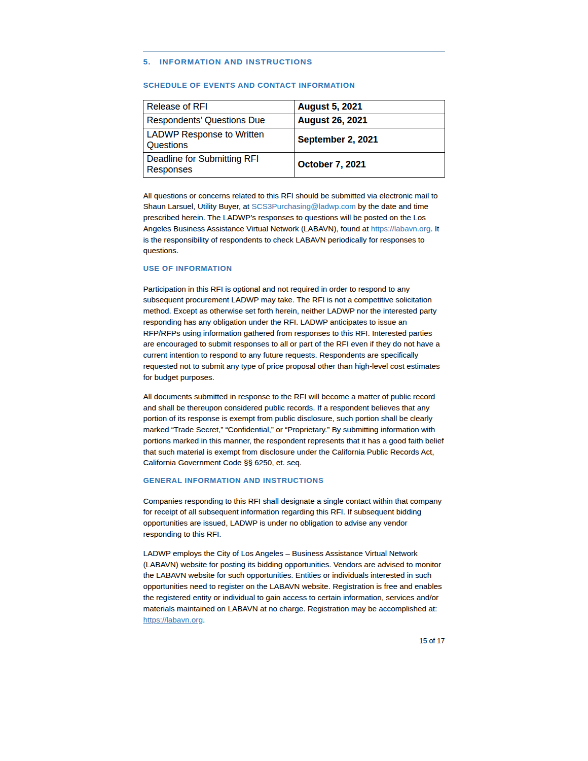5. Information and Instructions
Schedule of Events and Contact Information
| Release of RFI | August 5, 2021 |
| Respondents’ Questions Due | August 26, 2021 |
| LADWP Response to Written Questions | September 2, 2021 |
| Deadline for Submitting RFI Responses | October 7, 2021 |
All questions or concerns related to this RFI should be submitted via electronic mail to Shaun Larsuel, Utility Buyer, at SCS3Purchasing@ladwp.com by the date and time prescribed herein. The LADWP’s responses to questions will be posted on the Los Angeles Business Assistance Virtual Network (LABAVN), found at https://labavn.org. It is the responsibility of respondents to check LABAVN periodically for responses to questions.
Use of Information
Participation in this RFI is optional and not required in order to respond to any subsequent procurement LADWP may take. The RFI is not a competitive solicitation method. Except as otherwise set forth herein, neither LADWP nor the interested party responding has any obligation under the RFI. LADWP anticipates to issue an RFP/RFPs using information gathered from responses to this RFI. Interested parties are encouraged to submit responses to all or part of the RFI even if they do not have a current intention to respond to any future requests. Respondents are specifically requested not to submit any type of price proposal other than high-level cost estimates for budget purposes.
All documents submitted in response to the RFI will become a matter of public record and shall be thereupon considered public records. If a respondent believes that any portion of its response is exempt from public disclosure, such portion shall be clearly marked “Trade Secret,” “Confidential,” or “Proprietary.” By submitting information with portions marked in this manner, the respondent represents that it has a good faith belief that such material is exempt from disclosure under the California Public Records Act, California Government Code §§ 6250, et. seq.
General Information and Instructions
Companies responding to this RFI shall designate a single contact within that company for receipt of all subsequent information regarding this RFI. If subsequent bidding opportunities are issued, LADWP is under no obligation to advise any vendor responding to this RFI.
LADWP employs the City of Los Angeles – Business Assistance Virtual Network (LABAVN) website for posting its bidding opportunities. Vendors are advised to monitor the LABAVN website for such opportunities. Entities or individuals interested in such opportunities need to register on the LABAVN website. Registration is free and enables the registered entity or individual to gain access to certain information, services and/or materials maintained on LABAVN at no charge. Registration may be accomplished at: https://labavn.org.
15 of 17